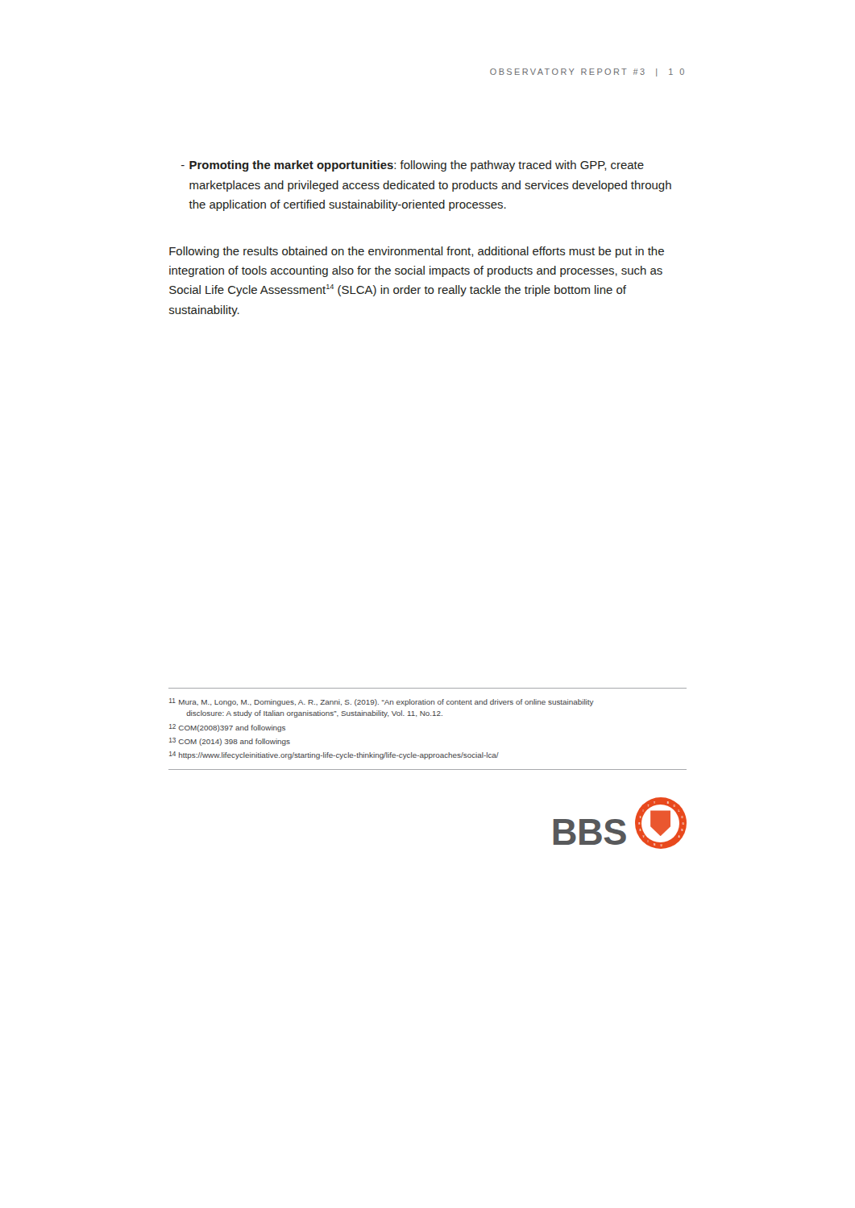OBSERVATORY REPORT #3 | 1 0
- Promoting the market opportunities: following the pathway traced with GPP, create marketplaces and privileged access dedicated to products and services developed through the application of certified sustainability-oriented processes.
Following the results obtained on the environmental front, additional efforts must be put in the integration of tools accounting also for the social impacts of products and processes, such as Social Life Cycle Assessment14 (SLCA) in order to really tackle the triple bottom line of sustainability.
11 Mura, M., Longo, M., Domingues, A. R., Zanni, S. (2019). “An exploration of content and drivers of online sustainability disclosure: A study of Italian organisations”, Sustainability, Vol. 11, No.12.
12 COM(2008)397 and followings
13 COM (2014) 398 and followings
14 https://www.lifecycleinitiative.org/starting-life-cycle-thinking/life-cycle-approaches/social-lca/
BBS
U N I V E R S I T Y B O L O G N A